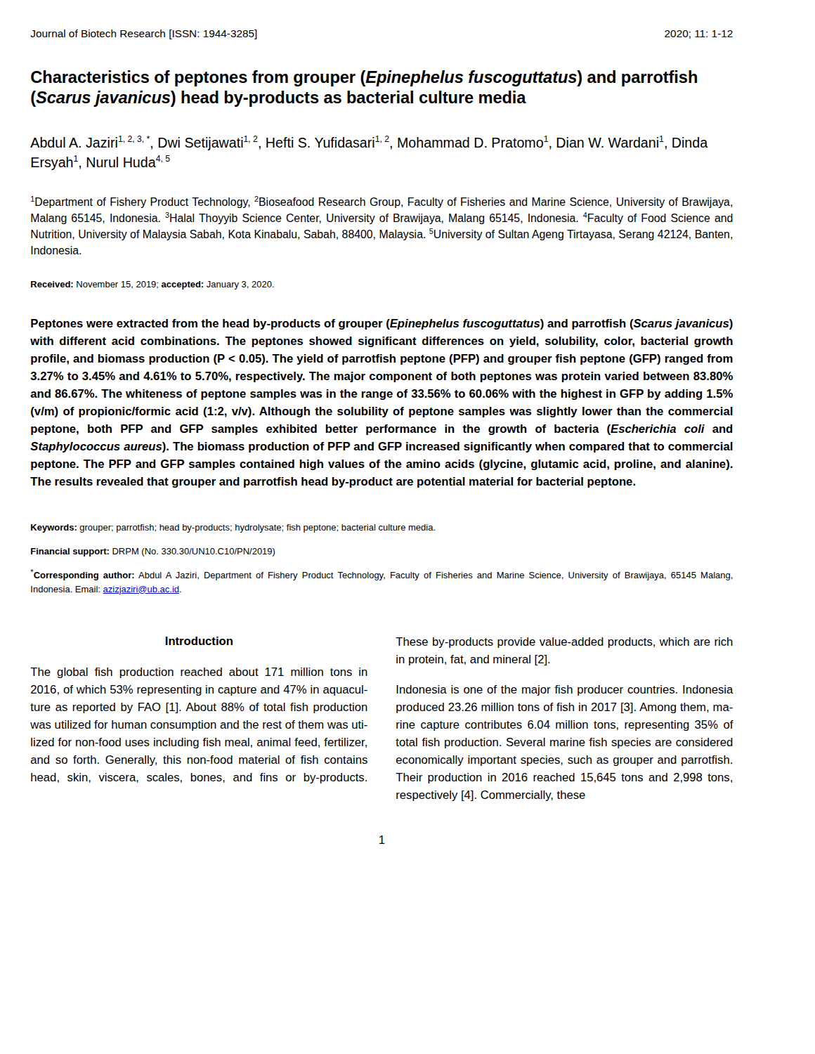Journal of Biotech Research [ISSN: 1944-3285]
2020; 11: 1-12
Characteristics of peptones from grouper (Epinephelus fuscoguttatus) and parrotfish (Scarus javanicus) head by-products as bacterial culture media
Abdul A. Jaziri1, 2, 3, *, Dwi Setijawati1, 2, Hefti S. Yufidasari1, 2, Mohammad D. Pratomo1, Dian W. Wardani1, Dinda Ersyah1, Nurul Huda4, 5
1Department of Fishery Product Technology, 2Bioseafood Research Group, Faculty of Fisheries and Marine Science, University of Brawijaya, Malang 65145, Indonesia. 3Halal Thoyyib Science Center, University of Brawijaya, Malang 65145, Indonesia. 4Faculty of Food Science and Nutrition, University of Malaysia Sabah, Kota Kinabalu, Sabah, 88400, Malaysia. 5University of Sultan Ageng Tirtayasa, Serang 42124, Banten, Indonesia.
Received: November 15, 2019; accepted: January 3, 2020.
Peptones were extracted from the head by-products of grouper (Epinephelus fuscoguttatus) and parrotfish (Scarus javanicus) with different acid combinations. The peptones showed significant differences on yield, solubility, color, bacterial growth profile, and biomass production (P < 0.05). The yield of parrotfish peptone (PFP) and grouper fish peptone (GFP) ranged from 3.27% to 3.45% and 4.61% to 5.70%, respectively. The major component of both peptones was protein varied between 83.80% and 86.67%. The whiteness of peptone samples was in the range of 33.56% to 60.06% with the highest in GFP by adding 1.5% (v/m) of propionic/formic acid (1:2, v/v). Although the solubility of peptone samples was slightly lower than the commercial peptone, both PFP and GFP samples exhibited better performance in the growth of bacteria (Escherichia coli and Staphylococcus aureus). The biomass production of PFP and GFP increased significantly when compared that to commercial peptone. The PFP and GFP samples contained high values of the amino acids (glycine, glutamic acid, proline, and alanine). The results revealed that grouper and parrotfish head by-product are potential material for bacterial peptone.
Keywords: grouper; parrotfish; head by-products; hydrolysate; fish peptone; bacterial culture media.
Financial support: DRPM (No. 330.30/UN10.C10/PN/2019)
*Corresponding author: Abdul A Jaziri, Department of Fishery Product Technology, Faculty of Fisheries and Marine Science, University of Brawijaya, 65145 Malang, Indonesia. Email: azizjaziri@ub.ac.id.
Introduction
The global fish production reached about 171 million tons in 2016, of which 53% representing in capture and 47% in aquaculture as reported by FAO [1]. About 88% of total fish production was utilized for human consumption and the rest of them was utilized for non-food uses including fish meal, animal feed, fertilizer, and so forth. Generally, this non-food material of fish contains head, skin, viscera, scales, bones, and fins or by-products. These by-products provide value-added products, which are rich in protein, fat, and mineral [2].
Indonesia is one of the major fish producer countries. Indonesia produced 23.26 million tons of fish in 2017 [3]. Among them, marine capture contributes 6.04 million tons, representing 35% of total fish production. Several marine fish species are considered economically important species, such as grouper and parrotfish. Their production in 2016 reached 15,645 tons and 2,998 tons, respectively [4]. Commercially, these
1